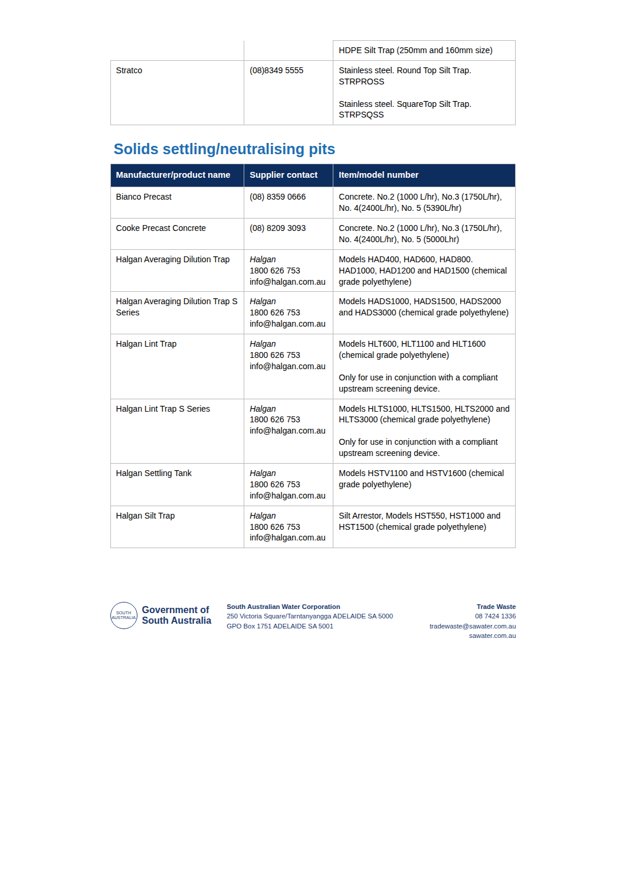| | | HDPE Silt Trap (250mm and 160mm size) |
| Stratco | (08)8349 5555 | Stainless steel. Round Top Silt Trap. STRPROSS Stainless steel. SquareTop Silt Trap. STRPSQSS |
Solids settling/neutralising pits
| Manufacturer/product name | Supplier contact | Item/model number |
| --- | --- | --- |
| Bianco Precast | (08) 8359 0666 | Concrete. No.2 (1000 L/hr), No.3 (1750L/hr), No. 4(2400L/hr), No. 5 (5390L/hr) |
| Cooke Precast Concrete | (08) 8209 3093 | Concrete. No.2 (1000 L/hr), No.3 (1750L/hr), No. 4(2400L/hr), No. 5 (5000Lhr) |
| Halgan Averaging Dilution Trap | Halgan 1800 626 753 info@halgan.com.au | Models HAD400, HAD600, HAD800. HAD1000, HAD1200 and HAD1500 (chemical grade polyethylene) |
| Halgan Averaging Dilution Trap S Series | Halgan 1800 626 753 info@halgan.com.au | Models HADS1000, HADS1500, HADS2000 and HADS3000 (chemical grade polyethylene) |
| Halgan Lint Trap | Halgan 1800 626 753 info@halgan.com.au | Models HLT600, HLT1100 and HLT1600 (chemical grade polyethylene) Only for use in conjunction with a compliant upstream screening device. |
| Halgan Lint Trap S Series | Halgan 1800 626 753 info@halgan.com.au | Models HLTS1000, HLTS1500, HLTS2000 and HLTS3000 (chemical grade polyethylene) Only for use in conjunction with a compliant upstream screening device. |
| Halgan Settling Tank | Halgan 1800 626 753 info@halgan.com.au | Models HSTV1100 and HSTV1600 (chemical grade polyethylene) |
| Halgan Silt Trap | Halgan 1800 626 753 info@halgan.com.au | Silt Arrestor, Models HST550, HST1000 and HST1500 (chemical grade polyethylene) |
SOUTH
AUSTRALIA
Government of
South Australia
South Australian Water Corporation
250 Victoria Square/Tarntanyangga ADELAIDE SA 5000
GPO Box 1751 ADELAIDE SA 5001
Trade Waste
08 7424 1336
tradewaste@sawater.com.au
sawater.com.au